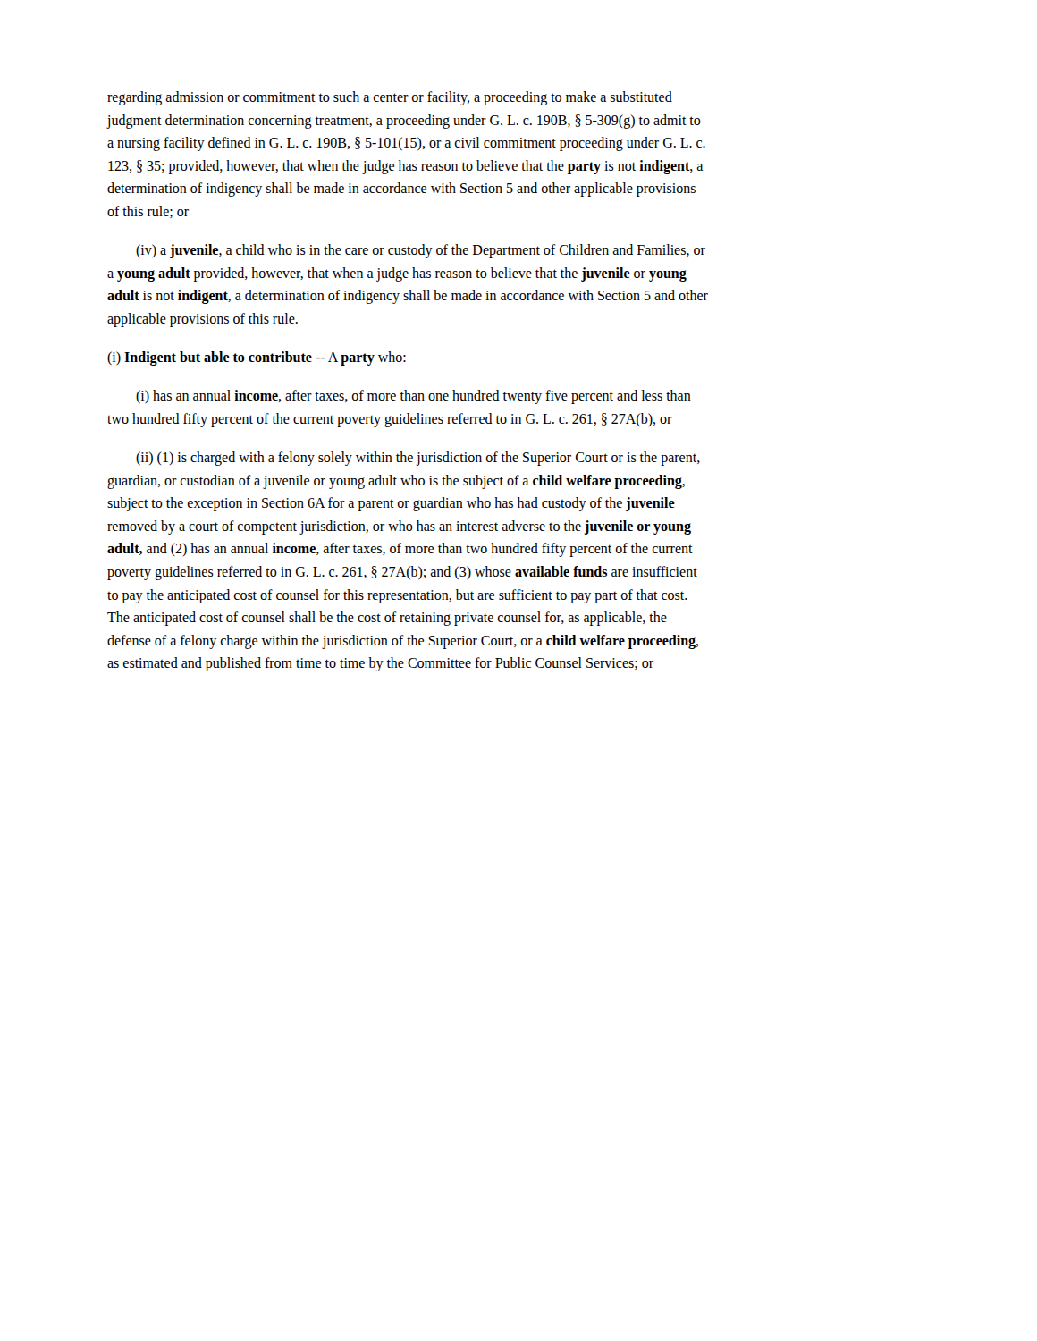regarding admission or commitment to such a center or facility, a proceeding to make a substituted judgment determination concerning treatment, a proceeding under G. L. c. 190B, § 5-309(g) to admit to a nursing facility defined in G. L. c. 190B, § 5-101(15), or a civil commitment proceeding under G. L. c. 123, § 35; provided, however, that when the judge has reason to believe that the party is not indigent, a determination of indigency shall be made in accordance with Section 5 and other applicable provisions of this rule; or
(iv) a juvenile, a child who is in the care or custody of the Department of Children and Families, or a young adult provided, however, that when a judge has reason to believe that the juvenile or young adult is not indigent, a determination of indigency shall be made in accordance with Section 5 and other applicable provisions of this rule.
(i) Indigent but able to contribute -- A party who:
(i) has an annual income, after taxes, of more than one hundred twenty five percent and less than two hundred fifty percent of the current poverty guidelines referred to in G. L. c. 261, § 27A(b), or
(ii) (1) is charged with a felony solely within the jurisdiction of the Superior Court or is the parent, guardian, or custodian of a juvenile or young adult who is the subject of a child welfare proceeding, subject to the exception in Section 6A for a parent or guardian who has had custody of the juvenile removed by a court of competent jurisdiction, or who has an interest adverse to the juvenile or young adult, and (2) has an annual income, after taxes, of more than two hundred fifty percent of the current poverty guidelines referred to in G. L. c. 261, § 27A(b); and (3) whose available funds are insufficient to pay the anticipated cost of counsel for this representation, but are sufficient to pay part of that cost. The anticipated cost of counsel shall be the cost of retaining private counsel for, as applicable, the defense of a felony charge within the jurisdiction of the Superior Court, or a child welfare proceeding, as estimated and published from time to time by the Committee for Public Counsel Services; or